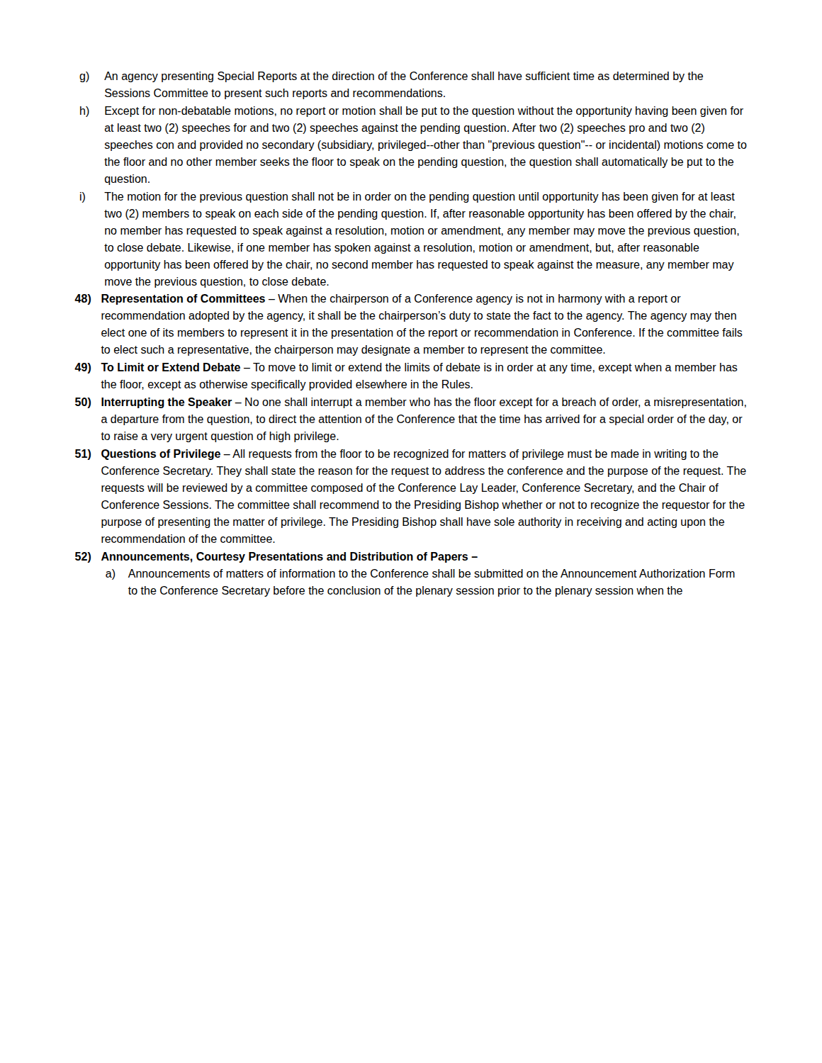g) An agency presenting Special Reports at the direction of the Conference shall have sufficient time as determined by the Sessions Committee to present such reports and recommendations.
h) Except for non-debatable motions, no report or motion shall be put to the question without the opportunity having been given for at least two (2) speeches for and two (2) speeches against the pending question. After two (2) speeches pro and two (2) speeches con and provided no secondary (subsidiary, privileged--other than "previous question"-- or incidental) motions come to the floor and no other member seeks the floor to speak on the pending question, the question shall automatically be put to the question.
i) The motion for the previous question shall not be in order on the pending question until opportunity has been given for at least two (2) members to speak on each side of the pending question. If, after reasonable opportunity has been offered by the chair, no member has requested to speak against a resolution, motion or amendment, any member may move the previous question, to close debate. Likewise, if one member has spoken against a resolution, motion or amendment, but, after reasonable opportunity has been offered by the chair, no second member has requested to speak against the measure, any member may move the previous question, to close debate.
48) Representation of Committees – When the chairperson of a Conference agency is not in harmony with a report or recommendation adopted by the agency, it shall be the chairperson’s duty to state the fact to the agency. The agency may then elect one of its members to represent it in the presentation of the report or recommendation in Conference. If the committee fails to elect such a representative, the chairperson may designate a member to represent the committee.
49) To Limit or Extend Debate – To move to limit or extend the limits of debate is in order at any time, except when a member has the floor, except as otherwise specifically provided elsewhere in the Rules.
50) Interrupting the Speaker – No one shall interrupt a member who has the floor except for a breach of order, a misrepresentation, a departure from the question, to direct the attention of the Conference that the time has arrived for a special order of the day, or to raise a very urgent question of high privilege.
51) Questions of Privilege – All requests from the floor to be recognized for matters of privilege must be made in writing to the Conference Secretary. They shall state the reason for the request to address the conference and the purpose of the request. The requests will be reviewed by a committee composed of the Conference Lay Leader, Conference Secretary, and the Chair of Conference Sessions. The committee shall recommend to the Presiding Bishop whether or not to recognize the requestor for the purpose of presenting the matter of privilege. The Presiding Bishop shall have sole authority in receiving and acting upon the recommendation of the committee.
52) Announcements, Courtesy Presentations and Distribution of Papers –
a) Announcements of matters of information to the Conference shall be submitted on the Announcement Authorization Form to the Conference Secretary before the conclusion of the plenary session prior to the plenary session when the